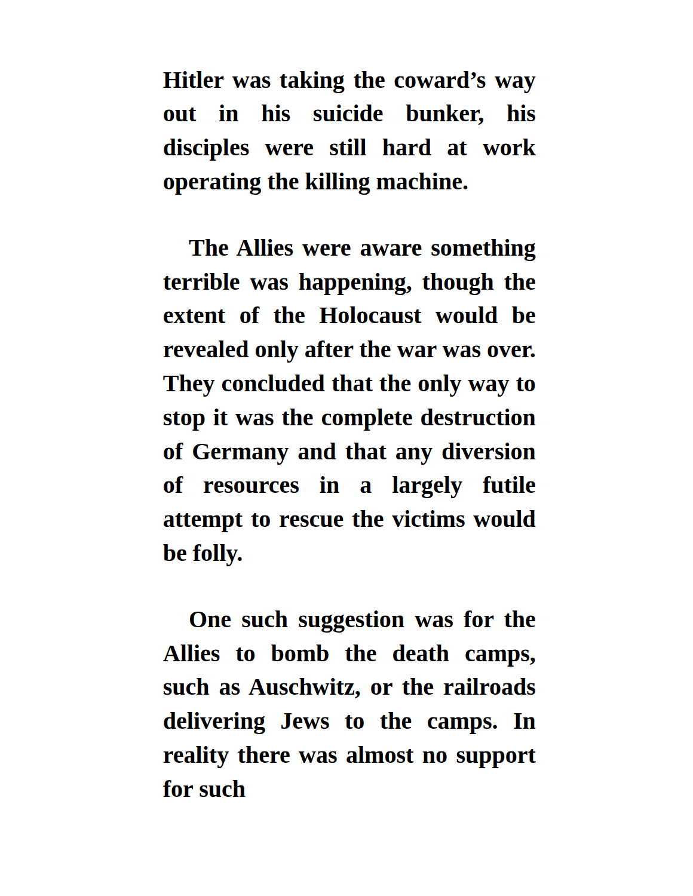Hitler was taking the coward’s way out in his suicide bunker, his disciples were still hard at work operating the killing machine.
The Allies were aware something terrible was happening, though the extent of the Holocaust would be revealed only after the war was over. They concluded that the only way to stop it was the complete destruction of Germany and that any diversion of resources in a largely futile attempt to rescue the victims would be folly.
One such suggestion was for the Allies to bomb the death camps, such as Auschwitz, or the railroads delivering Jews to the camps. In reality there was almost no support for such